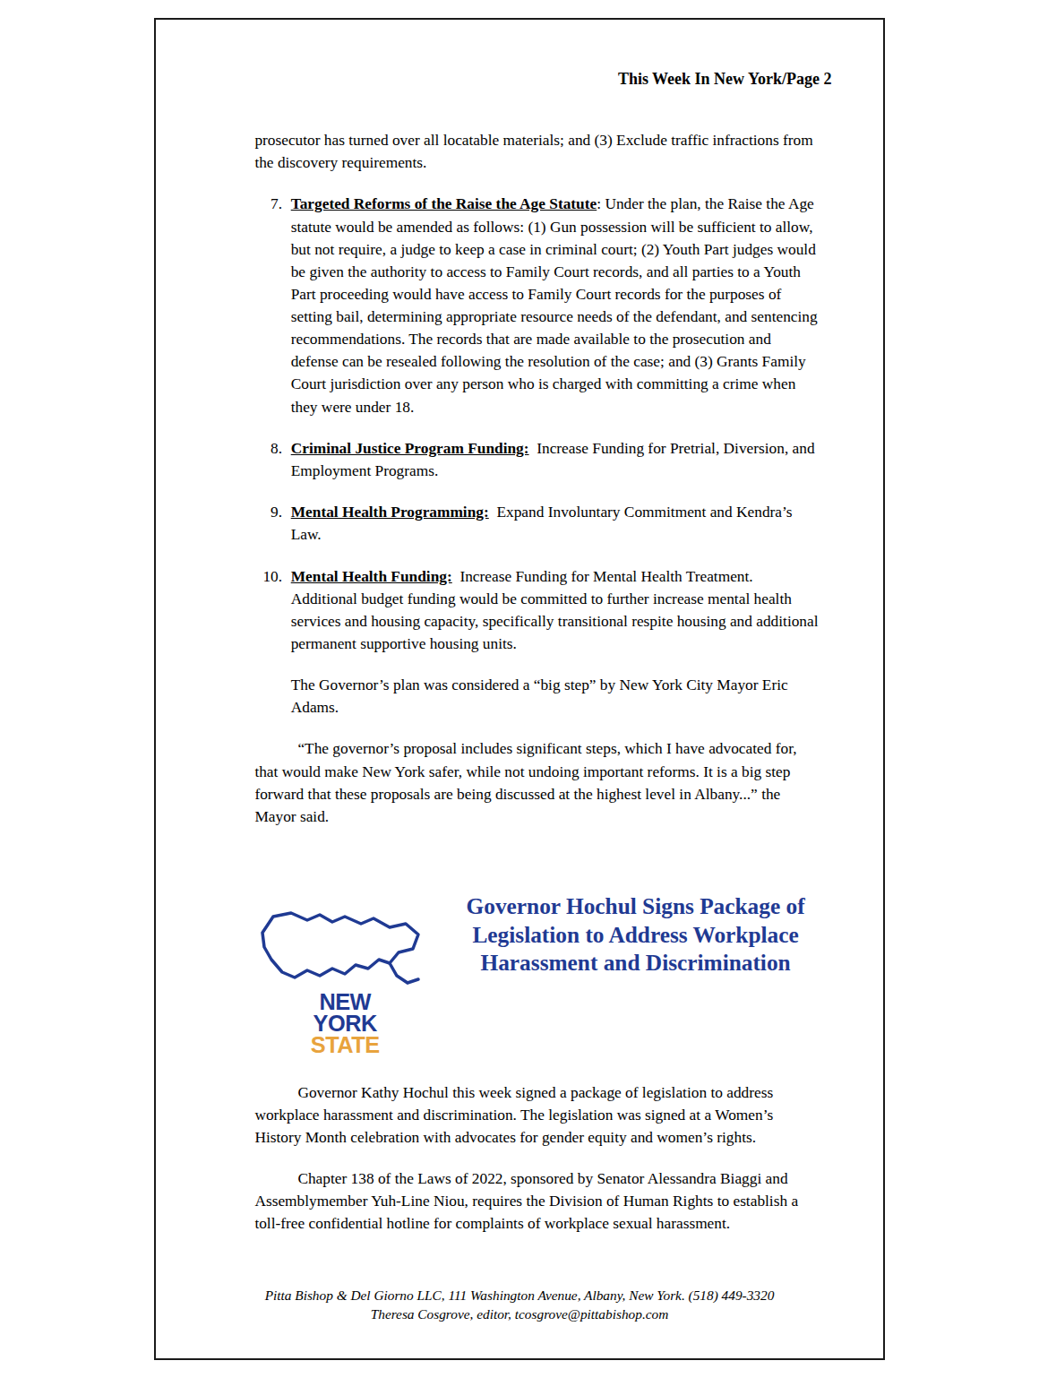This Week In New York/Page 2
prosecutor has turned over all locatable materials; and (3) Exclude traffic infractions from the discovery requirements.
7. Targeted Reforms of the Raise the Age Statute: Under the plan, the Raise the Age statute would be amended as follows: (1) Gun possession will be sufficient to allow, but not require, a judge to keep a case in criminal court; (2) Youth Part judges would be given the authority to access to Family Court records, and all parties to a Youth Part proceeding would have access to Family Court records for the purposes of setting bail, determining appropriate resource needs of the defendant, and sentencing recommendations. The records that are made available to the prosecution and defense can be resealed following the resolution of the case; and (3) Grants Family Court jurisdiction over any person who is charged with committing a crime when they were under 18.
8. Criminal Justice Program Funding: Increase Funding for Pretrial, Diversion, and Employment Programs.
9. Mental Health Programming: Expand Involuntary Commitment and Kendra’s Law.
10. Mental Health Funding: Increase Funding for Mental Health Treatment. Additional budget funding would be committed to further increase mental health services and housing capacity, specifically transitional respite housing and additional permanent supportive housing units.
The Governor’s plan was considered a “big step” by New York City Mayor Eric Adams.
“The governor’s proposal includes significant steps, which I have advocated for, that would make New York safer, while not undoing important reforms. It is a big step forward that these proposals are being discussed at the highest level in Albany...” the Mayor said.
NEW
YORK
STATE
Governor Hochul Signs Package of Legislation to Address Workplace Harassment and Discrimination
Governor Kathy Hochul this week signed a package of legislation to address workplace harassment and discrimination. The legislation was signed at a Women’s History Month celebration with advocates for gender equity and women’s rights.
Chapter 138 of the Laws of 2022, sponsored by Senator Alessandra Biaggi and Assemblymember Yuh-Line Niou, requires the Division of Human Rights to establish a toll-free confidential hotline for complaints of workplace sexual harassment.
Pitta Bishop & Del Giorno LLC, 111 Washington Avenue, Albany, New York. (518) 449-3320
Theresa Cosgrove, editor, tcosgrove@pittabishop.com